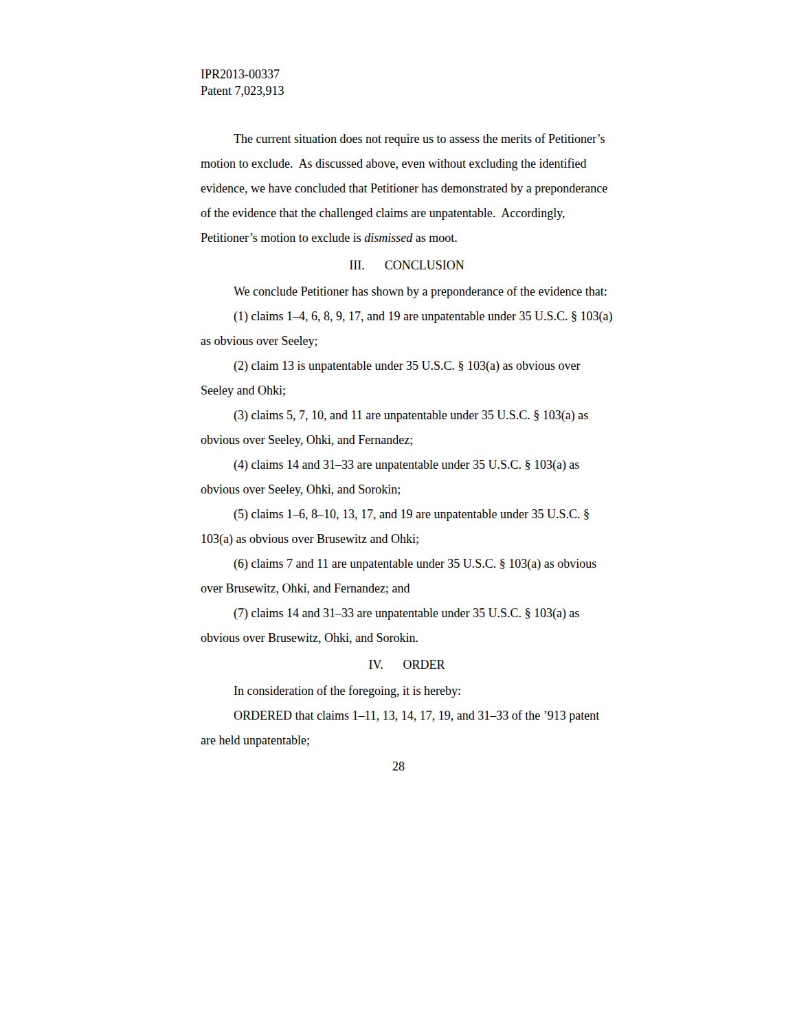IPR2013-00337
Patent 7,023,913
The current situation does not require us to assess the merits of Petitioner’s motion to exclude. As discussed above, even without excluding the identified evidence, we have concluded that Petitioner has demonstrated by a preponderance of the evidence that the challenged claims are unpatentable. Accordingly, Petitioner’s motion to exclude is dismissed as moot.
III. CONCLUSION
We conclude Petitioner has shown by a preponderance of the evidence that:
(1) claims 1–4, 6, 8, 9, 17, and 19 are unpatentable under 35 U.S.C. § 103(a) as obvious over Seeley;
(2) claim 13 is unpatentable under 35 U.S.C. § 103(a) as obvious over Seeley and Ohki;
(3) claims 5, 7, 10, and 11 are unpatentable under 35 U.S.C. § 103(a) as obvious over Seeley, Ohki, and Fernandez;
(4) claims 14 and 31–33 are unpatentable under 35 U.S.C. § 103(a) as obvious over Seeley, Ohki, and Sorokin;
(5) claims 1–6, 8–10, 13, 17, and 19 are unpatentable under 35 U.S.C. § 103(a) as obvious over Brusewitz and Ohki;
(6) claims 7 and 11 are unpatentable under 35 U.S.C. § 103(a) as obvious over Brusewitz, Ohki, and Fernandez; and
(7) claims 14 and 31–33 are unpatentable under 35 U.S.C. § 103(a) as obvious over Brusewitz, Ohki, and Sorokin.
IV. ORDER
In consideration of the foregoing, it is hereby:
ORDERED that claims 1–11, 13, 14, 17, 19, and 31–33 of the ’913 patent are held unpatentable;
28